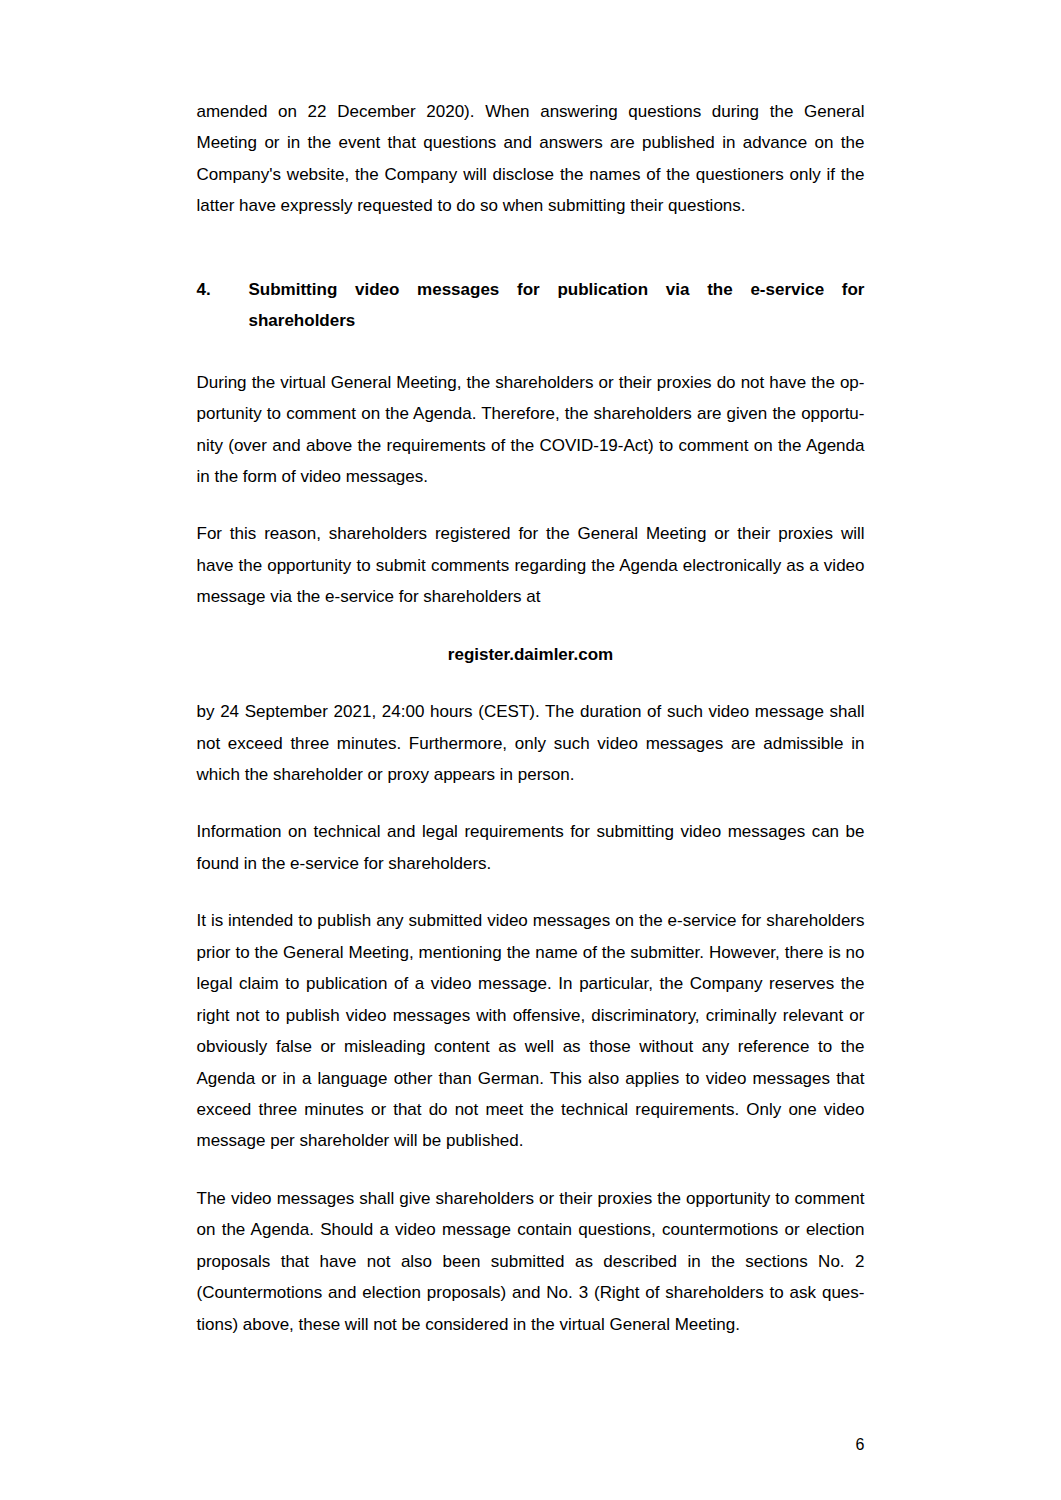amended on 22 December 2020). When answering questions during the General Meeting or in the event that questions and answers are published in advance on the Company's website, the Company will disclose the names of the questioners only if the latter have expressly requested to do so when submitting their questions.
4. Submitting video messages for publication via the e-service for shareholders
During the virtual General Meeting, the shareholders or their proxies do not have the opportunity to comment on the Agenda. Therefore, the shareholders are given the opportunity (over and above the requirements of the COVID-19-Act) to comment on the Agenda in the form of video messages.
For this reason, shareholders registered for the General Meeting or their proxies will have the opportunity to submit comments regarding the Agenda electronically as a video message via the e-service for shareholders at
register.daimler.com
by 24 September 2021, 24:00 hours (CEST). The duration of such video message shall not exceed three minutes. Furthermore, only such video messages are admissible in which the shareholder or proxy appears in person.
Information on technical and legal requirements for submitting video messages can be found in the e-service for shareholders.
It is intended to publish any submitted video messages on the e-service for shareholders prior to the General Meeting, mentioning the name of the submitter. However, there is no legal claim to publication of a video message. In particular, the Company reserves the right not to publish video messages with offensive, discriminatory, criminally relevant or obviously false or misleading content as well as those without any reference to the Agenda or in a language other than German. This also applies to video messages that exceed three minutes or that do not meet the technical requirements. Only one video message per shareholder will be published.
The video messages shall give shareholders or their proxies the opportunity to comment on the Agenda. Should a video message contain questions, countermotions or election proposals that have not also been submitted as described in the sections No. 2 (Countermotions and election proposals) and No. 3 (Right of shareholders to ask questions) above, these will not be considered in the virtual General Meeting.
6